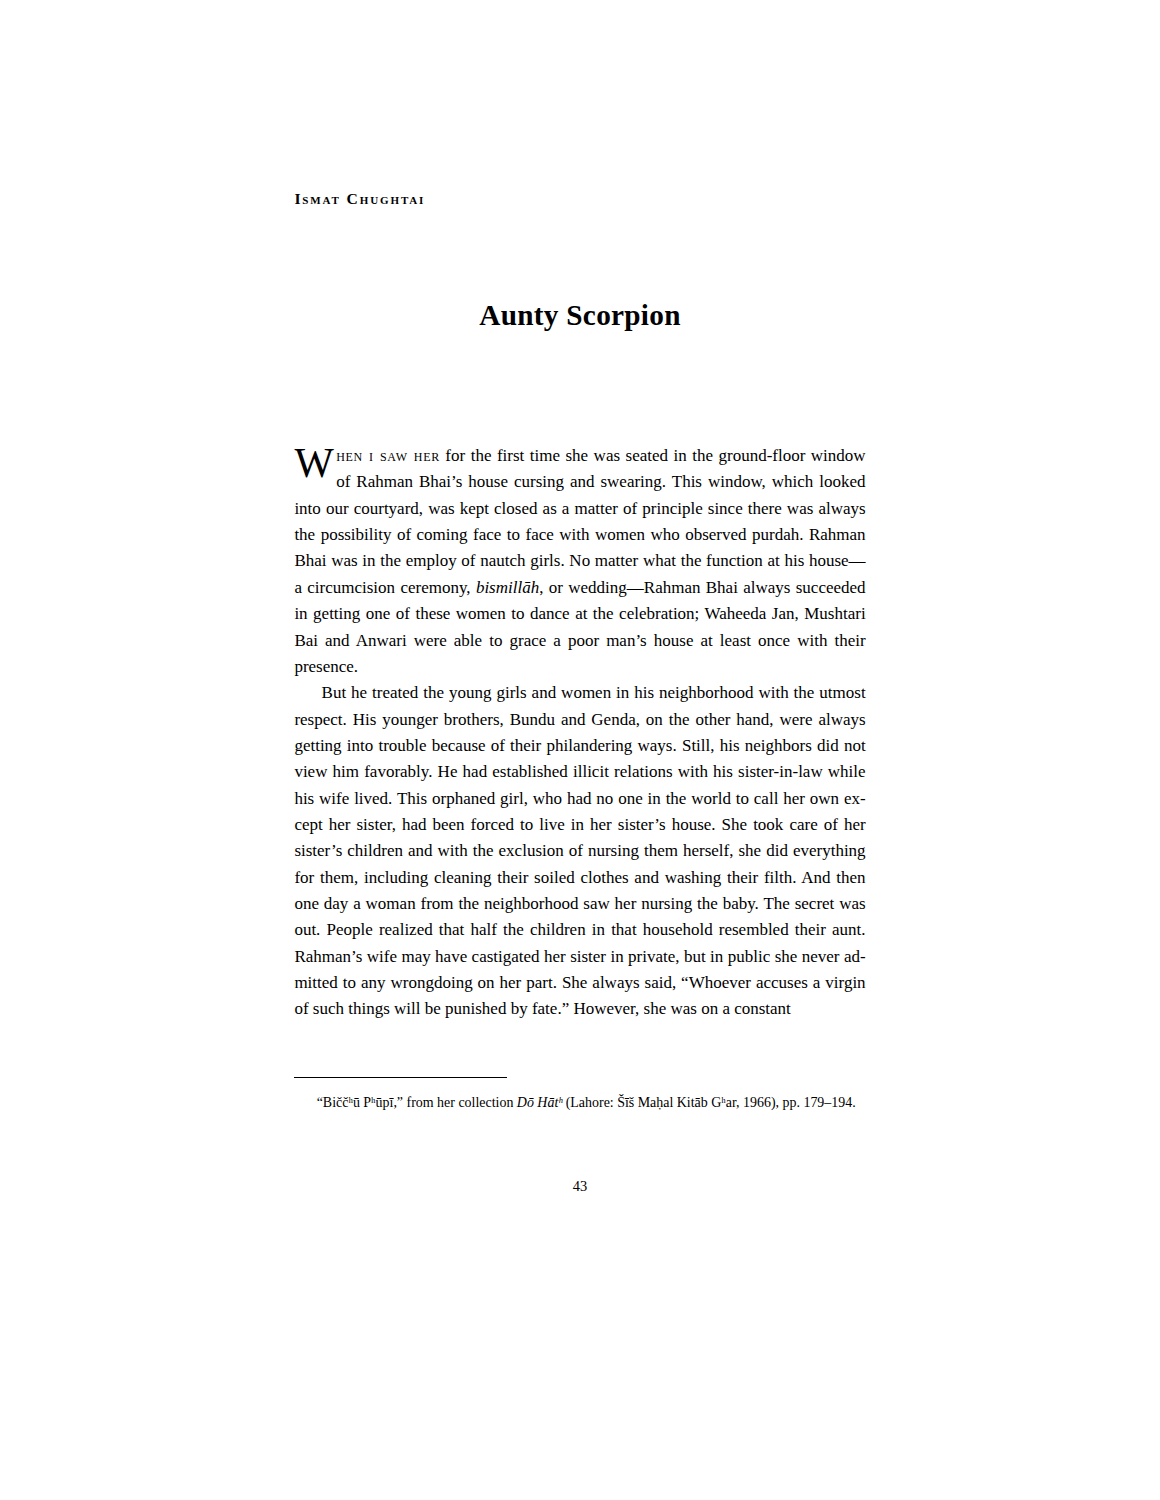Ismat Chughtai
Aunty Scorpion
When i saw her for the first time she was seated in the ground-floor window of Rahman Bhai’s house cursing and swearing. This window, which looked into our courtyard, was kept closed as a matter of principle since there was always the possibility of coming face to face with women who observed purdah. Rahman Bhai was in the employ of nautch girls. No matter what the function at his house—a circumcision ceremony, bismillāh, or wedding—Rahman Bhai always succeeded in getting one of these women to dance at the celebration; Waheeda Jan, Mushtari Bai and Anwari were able to grace a poor man’s house at least once with their presence.
But he treated the young girls and women in his neighborhood with the utmost respect. His younger brothers, Bundu and Genda, on the other hand, were always getting into trouble because of their philandering ways. Still, his neighbors did not view him favorably. He had established illicit relations with his sister-in-law while his wife lived. This orphaned girl, who had no one in the world to call her own except her sister, had been forced to live in her sister’s house. She took care of her sister’s children and with the exclusion of nursing them herself, she did everything for them, including cleaning their soiled clothes and washing their filth. And then one day a woman from the neighborhood saw her nursing the baby. The secret was out. People realized that half the children in that household resembled their aunt. Rahman’s wife may have castigated her sister in private, but in public she never admitted to any wrongdoing on her part. She always said, “Whoever accuses a virgin of such things will be punished by fate.” However, she was on a constant
“Biččʰū Pʰūpī,” from her collection Dō Hātʰ (Lahore: Šīš Maḥal Kitāb Gʰar, 1966), pp. 179–194.
43